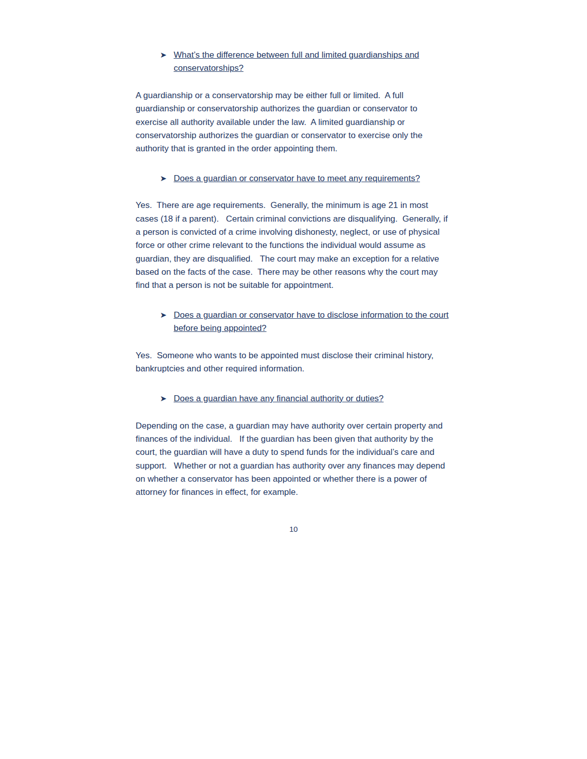What’s the difference between full and limited guardianships and conservatorships?
A guardianship or a conservatorship may be either full or limited. A full guardianship or conservatorship authorizes the guardian or conservator to exercise all authority available under the law. A limited guardianship or conservatorship authorizes the guardian or conservator to exercise only the authority that is granted in the order appointing them.
Does a guardian or conservator have to meet any requirements?
Yes. There are age requirements. Generally, the minimum is age 21 in most cases (18 if a parent). Certain criminal convictions are disqualifying. Generally, if a person is convicted of a crime involving dishonesty, neglect, or use of physical force or other crime relevant to the functions the individual would assume as guardian, they are disqualified. The court may make an exception for a relative based on the facts of the case. There may be other reasons why the court may find that a person is not be suitable for appointment.
Does a guardian or conservator have to disclose information to the court before being appointed?
Yes. Someone who wants to be appointed must disclose their criminal history, bankruptcies and other required information.
Does a guardian have any financial authority or duties?
Depending on the case, a guardian may have authority over certain property and finances of the individual. If the guardian has been given that authority by the court, the guardian will have a duty to spend funds for the individual’s care and support. Whether or not a guardian has authority over any finances may depend on whether a conservator has been appointed or whether there is a power of attorney for finances in effect, for example.
10